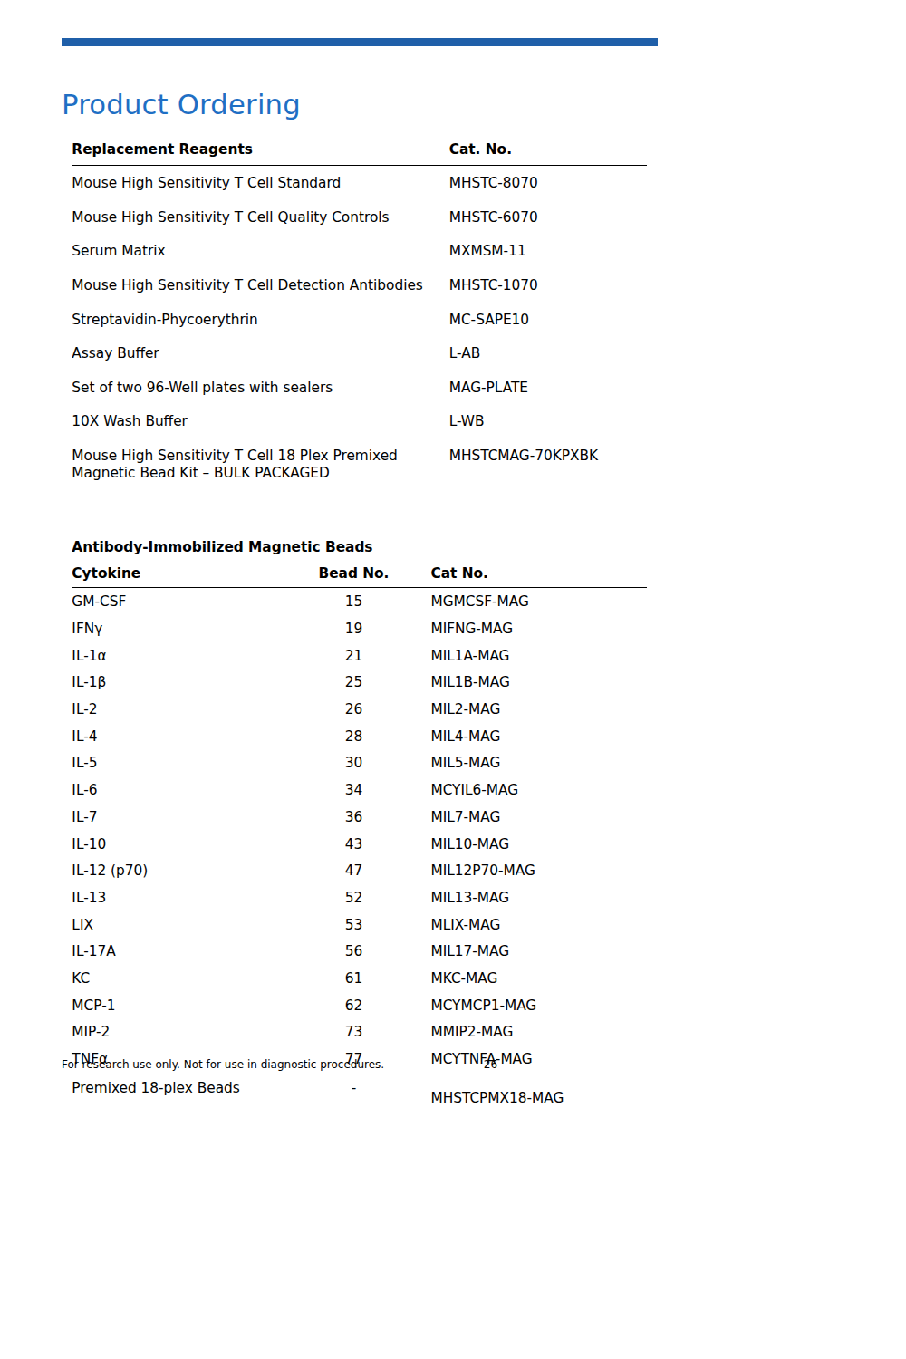Product Ordering
| Replacement Reagents | Cat. No. |
| --- | --- |
| Mouse High Sensitivity T Cell Standard | MHSTC-8070 |
| Mouse High Sensitivity T Cell Quality Controls | MHSTC-6070 |
| Serum Matrix | MXMSM-11 |
| Mouse High Sensitivity T Cell Detection Antibodies | MHSTC-1070 |
| Streptavidin-Phycoerythrin | MC-SAPE10 |
| Assay Buffer | L-AB |
| Set of two 96-Well plates with sealers | MAG-PLATE |
| 10X Wash Buffer | L-WB |
| Mouse High Sensitivity T Cell 18 Plex Premixed Magnetic Bead Kit – BULK PACKAGED | MHSTCMAG-70KPXBK |
Antibody-Immobilized Magnetic Beads
| Cytokine | Bead No. | Cat No. |
| --- | --- | --- |
| GM-CSF | 15 | MGMCSF-MAG |
| IFNγ | 19 | MIFNG-MAG |
| IL-1α | 21 | MIL1A-MAG |
| IL-1β | 25 | MIL1B-MAG |
| IL-2 | 26 | MIL2-MAG |
| IL-4 | 28 | MIL4-MAG |
| IL-5 | 30 | MIL5-MAG |
| IL-6 | 34 | MCYIL6-MAG |
| IL-7 | 36 | MIL7-MAG |
| IL-10 | 43 | MIL10-MAG |
| IL-12 (p70) | 47 | MIL12P70-MAG |
| IL-13 | 52 | MIL13-MAG |
| LIX | 53 | MLIX-MAG |
| IL-17A | 56 | MIL17-MAG |
| KC | 61 | MKC-MAG |
| MCP-1 | 62 | MCYMCP1-MAG |
| MIP-2 | 73 | MMIP2-MAG |
| TNFα | 77 | MCYTNFA-MAG |
| Premixed 18-plex Beads | - | MHSTCPMX18-MAG |
For research use only. Not for use in diagnostic procedures. 26